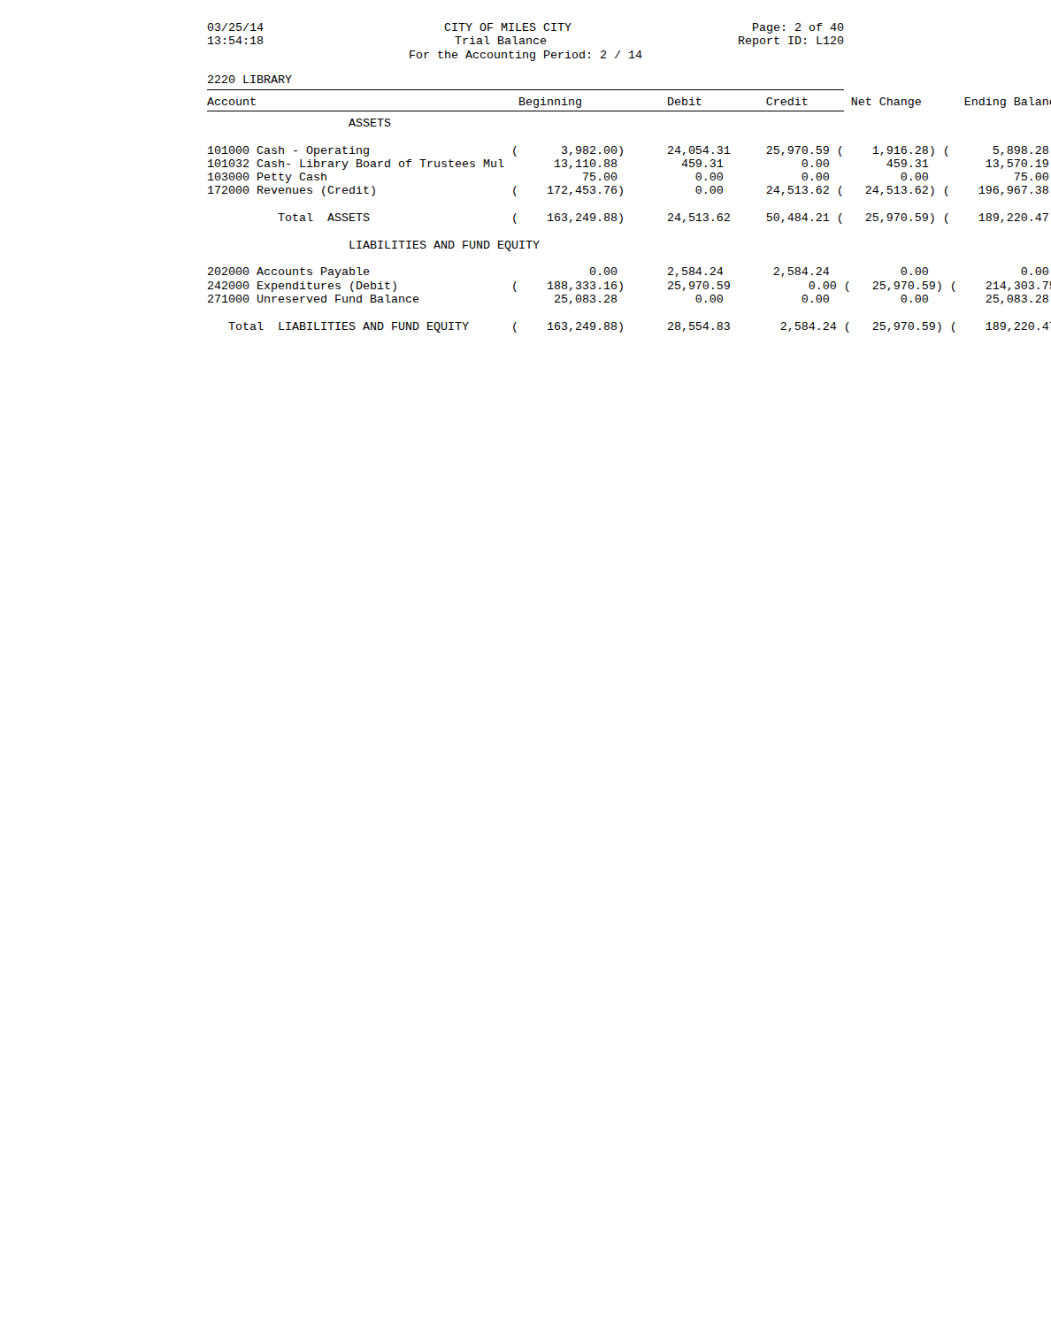03/25/14 CITY OF MILES CITY Page: 2 of 40
13:54:18 Trial Balance Report ID: L120
For the Accounting Period: 2 / 14
2220 LIBRARY
Account                                     Beginning            Debit         Credit      Net Change      Ending Balance
                    ASSETS

101000 Cash - Operating                    (      3,982.00)      24,054.31     25,970.59 (    1,916.28) (      5,898.28)
101032 Cash- Library Board of Trustees Mul       13,110.88         459.31           0.00        459.31        13,570.19
103000 Petty Cash                                    75.00           0.00           0.00          0.00            75.00
172000 Revenues (Credit)                   (    172,453.76)          0.00      24,513.62 (   24,513.62) (    196,967.38)

          Total  ASSETS                    (    163,249.88)      24,513.62     50,484.21 (   25,970.59) (    189,220.47)

                    LIABILITIES AND FUND EQUITY

202000 Accounts Payable                               0.00       2,584.24       2,584.24          0.00             0.00
242000 Expenditures (Debit)                (    188,333.16)      25,970.59           0.00 (   25,970.59) (    214,303.75)
271000 Unreserved Fund Balance                   25,083.28           0.00           0.00          0.00        25,083.28

   Total  LIABILITIES AND FUND EQUITY      (    163,249.88)      28,554.83       2,584.24 (   25,970.59) (    189,220.47)